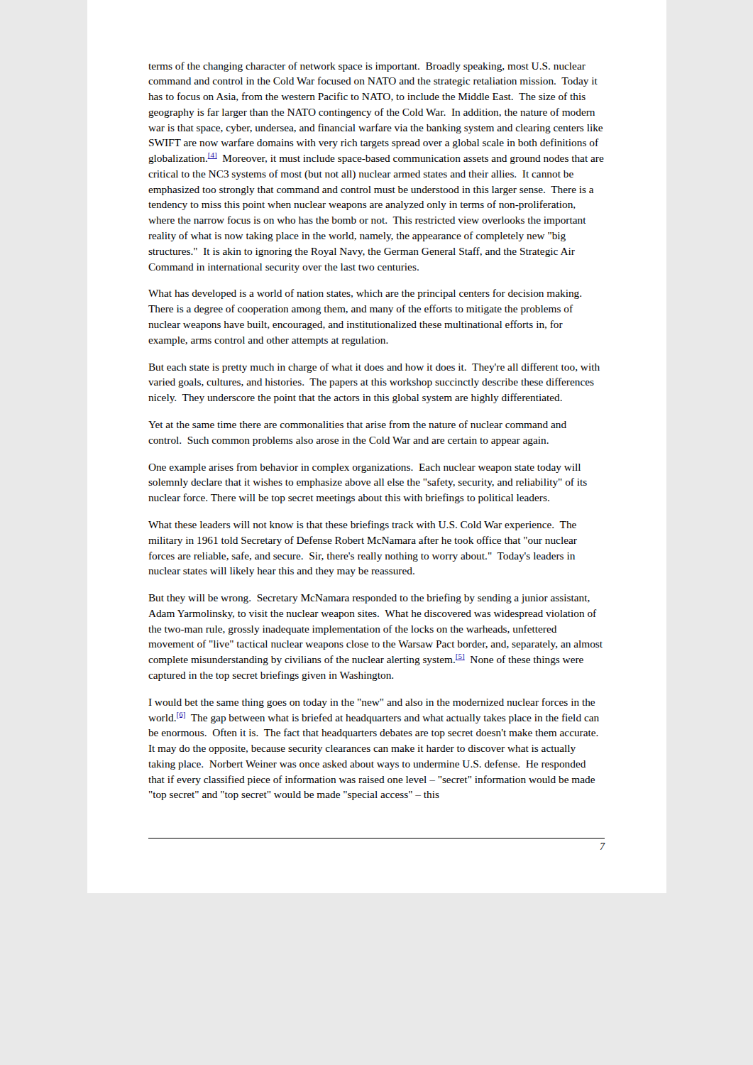terms of the changing character of network space is important. Broadly speaking, most U.S. nuclear command and control in the Cold War focused on NATO and the strategic retaliation mission. Today it has to focus on Asia, from the western Pacific to NATO, to include the Middle East. The size of this geography is far larger than the NATO contingency of the Cold War. In addition, the nature of modern war is that space, cyber, undersea, and financial warfare via the banking system and clearing centers like SWIFT are now warfare domains with very rich targets spread over a global scale in both definitions of globalization.[4] Moreover, it must include space-based communication assets and ground nodes that are critical to the NC3 systems of most (but not all) nuclear armed states and their allies. It cannot be emphasized too strongly that command and control must be understood in this larger sense. There is a tendency to miss this point when nuclear weapons are analyzed only in terms of non-proliferation, where the narrow focus is on who has the bomb or not. This restricted view overlooks the important reality of what is now taking place in the world, namely, the appearance of completely new "big structures." It is akin to ignoring the Royal Navy, the German General Staff, and the Strategic Air Command in international security over the last two centuries.
What has developed is a world of nation states, which are the principal centers for decision making. There is a degree of cooperation among them, and many of the efforts to mitigate the problems of nuclear weapons have built, encouraged, and institutionalized these multinational efforts in, for example, arms control and other attempts at regulation.
But each state is pretty much in charge of what it does and how it does it. They're all different too, with varied goals, cultures, and histories. The papers at this workshop succinctly describe these differences nicely. They underscore the point that the actors in this global system are highly differentiated.
Yet at the same time there are commonalities that arise from the nature of nuclear command and control. Such common problems also arose in the Cold War and are certain to appear again.
One example arises from behavior in complex organizations. Each nuclear weapon state today will solemnly declare that it wishes to emphasize above all else the "safety, security, and reliability" of its nuclear force. There will be top secret meetings about this with briefings to political leaders.
What these leaders will not know is that these briefings track with U.S. Cold War experience. The military in 1961 told Secretary of Defense Robert McNamara after he took office that "our nuclear forces are reliable, safe, and secure. Sir, there's really nothing to worry about." Today's leaders in nuclear states will likely hear this and they may be reassured.
But they will be wrong. Secretary McNamara responded to the briefing by sending a junior assistant, Adam Yarmolinsky, to visit the nuclear weapon sites. What he discovered was widespread violation of the two-man rule, grossly inadequate implementation of the locks on the warheads, unfettered movement of "live" tactical nuclear weapons close to the Warsaw Pact border, and, separately, an almost complete misunderstanding by civilians of the nuclear alerting system.[5] None of these things were captured in the top secret briefings given in Washington.
I would bet the same thing goes on today in the "new" and also in the modernized nuclear forces in the world.[6] The gap between what is briefed at headquarters and what actually takes place in the field can be enormous. Often it is. The fact that headquarters debates are top secret doesn't make them accurate. It may do the opposite, because security clearances can make it harder to discover what is actually taking place. Norbert Weiner was once asked about ways to undermine U.S. defense. He responded that if every classified piece of information was raised one level – "secret" information would be made "top secret" and "top secret" would be made "special access" – this
7